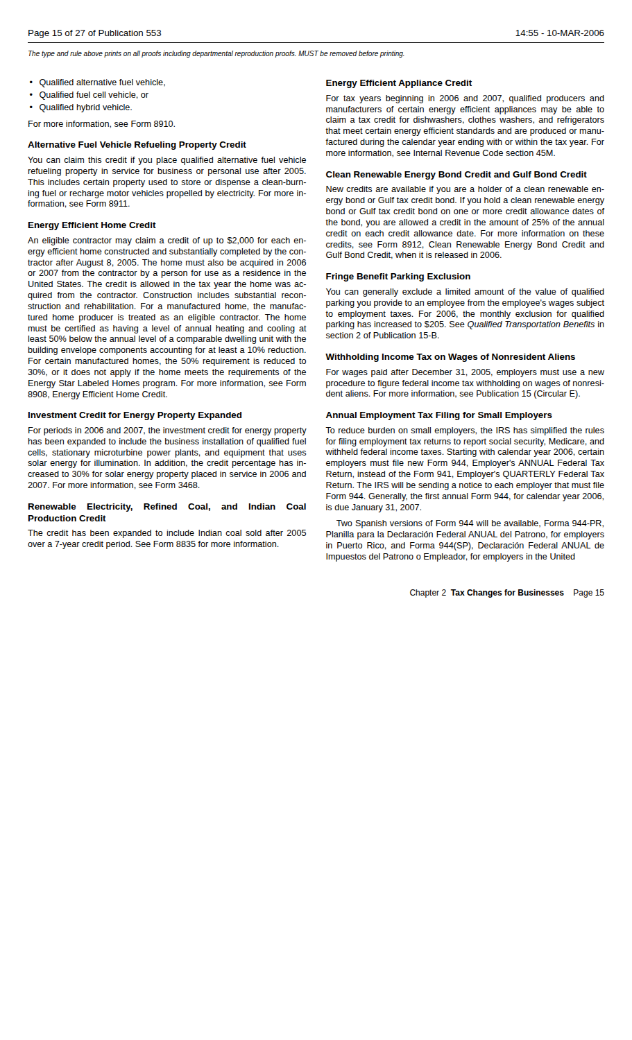Page 15 of 27 of Publication 553 14:55 - 10-MAR-2006
The type and rule above prints on all proofs including departmental reproduction proofs. MUST be removed before printing.
Qualified alternative fuel vehicle,
Qualified fuel cell vehicle, or
Qualified hybrid vehicle.
For more information, see Form 8910.
Alternative Fuel Vehicle Refueling Property Credit
You can claim this credit if you place qualified alternative fuel vehicle refueling property in service for business or personal use after 2005. This includes certain property used to store or dispense a clean-burning fuel or recharge motor vehicles propelled by electricity. For more information, see Form 8911.
Energy Efficient Home Credit
An eligible contractor may claim a credit of up to $2,000 for each energy efficient home constructed and substantially completed by the contractor after August 8, 2005. The home must also be acquired in 2006 or 2007 from the contractor by a person for use as a residence in the United States. The credit is allowed in the tax year the home was acquired from the contractor. Construction includes substantial reconstruction and rehabilitation. For a manufactured home, the manufactured home producer is treated as an eligible contractor. The home must be certified as having a level of annual heating and cooling at least 50% below the annual level of a comparable dwelling unit with the building envelope components accounting for at least a 10% reduction. For certain manufactured homes, the 50% requirement is reduced to 30%, or it does not apply if the home meets the requirements of the Energy Star Labeled Homes program. For more information, see Form 8908, Energy Efficient Home Credit.
Investment Credit for Energy Property Expanded
For periods in 2006 and 2007, the investment credit for energy property has been expanded to include the business installation of qualified fuel cells, stationary microturbine power plants, and equipment that uses solar energy for illumination. In addition, the credit percentage has increased to 30% for solar energy property placed in service in 2006 and 2007. For more information, see Form 3468.
Renewable Electricity, Refined Coal, and Indian Coal Production Credit
The credit has been expanded to include Indian coal sold after 2005 over a 7-year credit period. See Form 8835 for more information.
Energy Efficient Appliance Credit
For tax years beginning in 2006 and 2007, qualified producers and manufacturers of certain energy efficient appliances may be able to claim a tax credit for dishwashers, clothes washers, and refrigerators that meet certain energy efficient standards and are produced or manufactured during the calendar year ending with or within the tax year. For more information, see Internal Revenue Code section 45M.
Clean Renewable Energy Bond Credit and Gulf Bond Credit
New credits are available if you are a holder of a clean renewable energy bond or Gulf tax credit bond. If you hold a clean renewable energy bond or Gulf tax credit bond on one or more credit allowance dates of the bond, you are allowed a credit in the amount of 25% of the annual credit on each credit allowance date. For more information on these credits, see Form 8912, Clean Renewable Energy Bond Credit and Gulf Bond Credit, when it is released in 2006.
Fringe Benefit Parking Exclusion
You can generally exclude a limited amount of the value of qualified parking you provide to an employee from the employee's wages subject to employment taxes. For 2006, the monthly exclusion for qualified parking has increased to $205. See Qualified Transportation Benefits in section 2 of Publication 15-B.
Withholding Income Tax on Wages of Nonresident Aliens
For wages paid after December 31, 2005, employers must use a new procedure to figure federal income tax withholding on wages of nonresident aliens. For more information, see Publication 15 (Circular E).
Annual Employment Tax Filing for Small Employers
To reduce burden on small employers, the IRS has simplified the rules for filing employment tax returns to report social security, Medicare, and withheld federal income taxes. Starting with calendar year 2006, certain employers must file new Form 944, Employer's ANNUAL Federal Tax Return, instead of the Form 941, Employer's QUARTERLY Federal Tax Return. The IRS will be sending a notice to each employer that must file Form 944. Generally, the first annual Form 944, for calendar year 2006, is due January 31, 2007.
Two Spanish versions of Form 944 will be available, Forma 944-PR, Planilla para la Declaración Federal ANUAL del Patrono, for employers in Puerto Rico, and Forma 944(SP), Declaración Federal ANUAL de Impuestos del Patrono o Empleador, for employers in the United
Chapter 2 Tax Changes for Businesses Page 15